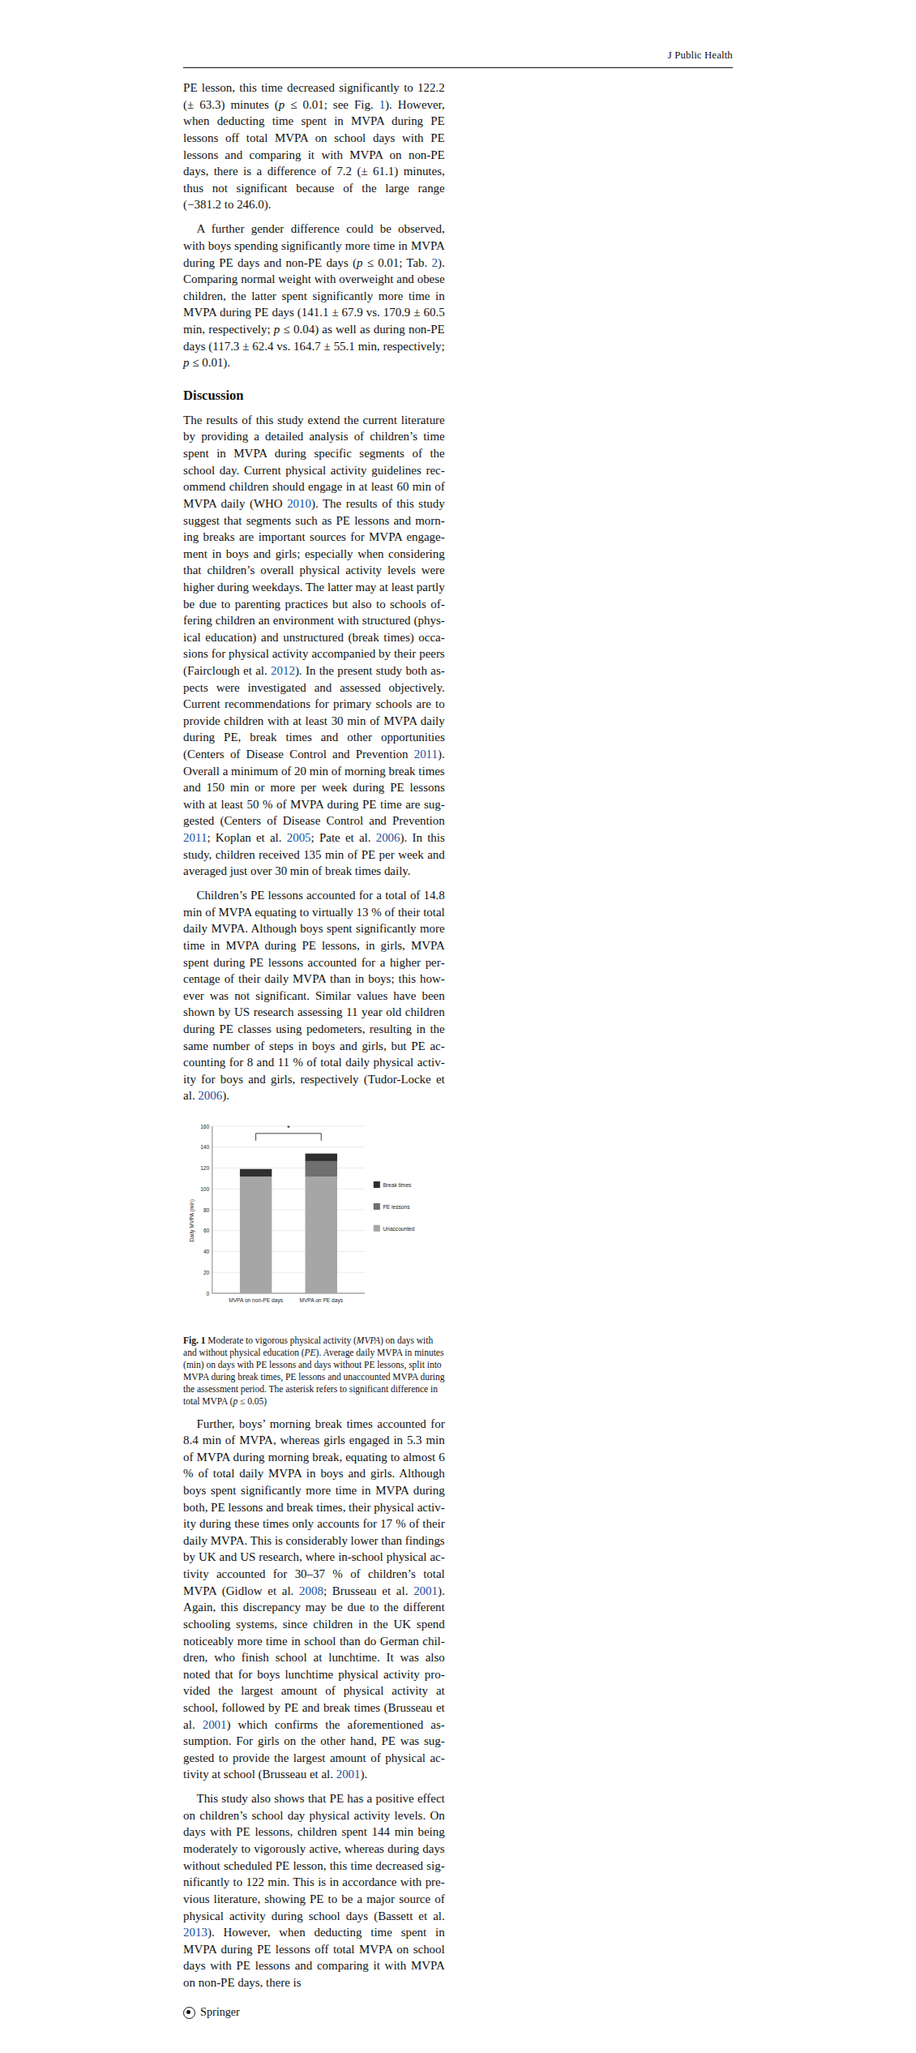J Public Health
PE lesson, this time decreased significantly to 122.2 (± 63.3) minutes (p ≤ 0.01; see Fig. 1). However, when deducting time spent in MVPA during PE lessons off total MVPA on school days with PE lessons and comparing it with MVPA on non-PE days, there is a difference of 7.2 (± 61.1) minutes, thus not significant because of the large range (−381.2 to 246.0).
A further gender difference could be observed, with boys spending significantly more time in MVPA during PE days and non-PE days (p ≤ 0.01; Tab. 2). Comparing normal weight with overweight and obese children, the latter spent significantly more time in MVPA during PE days (141.1 ± 67.9 vs. 170.9 ± 60.5 min, respectively; p ≤ 0.04) as well as during non-PE days (117.3 ± 62.4 vs. 164.7 ± 55.1 min, respectively; p ≤ 0.01).
Discussion
The results of this study extend the current literature by providing a detailed analysis of children’s time spent in MVPA during specific segments of the school day. Current physical activity guidelines recommend children should engage in at least 60 min of MVPA daily (WHO 2010). The results of this study suggest that segments such as PE lessons and morning breaks are important sources for MVPA engagement in boys and girls; especially when considering that children’s overall physical activity levels were higher during weekdays. The latter may at least partly be due to parenting practices but also to schools offering children an environment with structured (physical education) and unstructured (break times) occasions for physical activity accompanied by their peers (Fairclough et al. 2012). In the present study both aspects were investigated and assessed objectively. Current recommendations for primary schools are to provide children with at least 30 min of MVPA daily during PE, break times and other opportunities (Centers of Disease Control and Prevention 2011). Overall a minimum of 20 min of morning break times and 150 min or more per week during PE lessons with at least 50 % of MVPA during PE time are suggested (Centers of Disease Control and Prevention 2011; Koplan et al. 2005; Pate et al. 2006). In this study, children received 135 min of PE per week and averaged just over 30 min of break times daily.
Children’s PE lessons accounted for a total of 14.8 min of MVPA equating to virtually 13 % of their total daily MVPA. Although boys spent significantly more time in MVPA during PE lessons, in girls, MVPA spent during PE lessons accounted for a higher percentage of their daily MVPA than in boys; this however was not significant. Similar values have been shown by US research assessing 11 year old children during PE classes using pedometers, resulting in the same number of steps in boys and girls, but PE accounting for 8 and 11 % of total daily physical activity for boys and girls, respectively (Tudor-Locke et al. 2006).
0 20 40 60 80 100 120 140 160 Daily MVPA (min) * MVPA on non-PE days MVPA on PE days Break times PE lessons Unaccounted
Fig. 1 Moderate to vigorous physical activity (MVPA) on days with and without physical education (PE). Average daily MVPA in minutes (min) on days with PE lessons and days without PE lessons, split into MVPA during break times, PE lessons and unaccounted MVPA during the assessment period. The asterisk refers to significant difference in total MVPA (p ≤ 0.05)
Further, boys’ morning break times accounted for 8.4 min of MVPA, whereas girls engaged in 5.3 min of MVPA during morning break, equating to almost 6 % of total daily MVPA in boys and girls. Although boys spent significantly more time in MVPA during both, PE lessons and break times, their physical activity during these times only accounts for 17 % of their daily MVPA. This is considerably lower than findings by UK and US research, where in-school physical activity accounted for 30–37 % of children’s total MVPA (Gidlow et al. 2008; Brusseau et al. 2001). Again, this discrepancy may be due to the different schooling systems, since children in the UK spend noticeably more time in school than do German children, who finish school at lunchtime. It was also noted that for boys lunchtime physical activity provided the largest amount of physical activity at school, followed by PE and break times (Brusseau et al. 2001) which confirms the aforementioned assumption. For girls on the other hand, PE was suggested to provide the largest amount of physical activity at school (Brusseau et al. 2001).
This study also shows that PE has a positive effect on children’s school day physical activity levels. On days with PE lessons, children spent 144 min being moderately to vigorously active, whereas during days without scheduled PE lesson, this time decreased significantly to 122 min. This is in accordance with previous literature, showing PE to be a major source of physical activity during school days (Bassett et al. 2013). However, when deducting time spent in MVPA during PE lessons off total MVPA on school days with PE lessons and comparing it with MVPA on non-PE days, there is
Springer